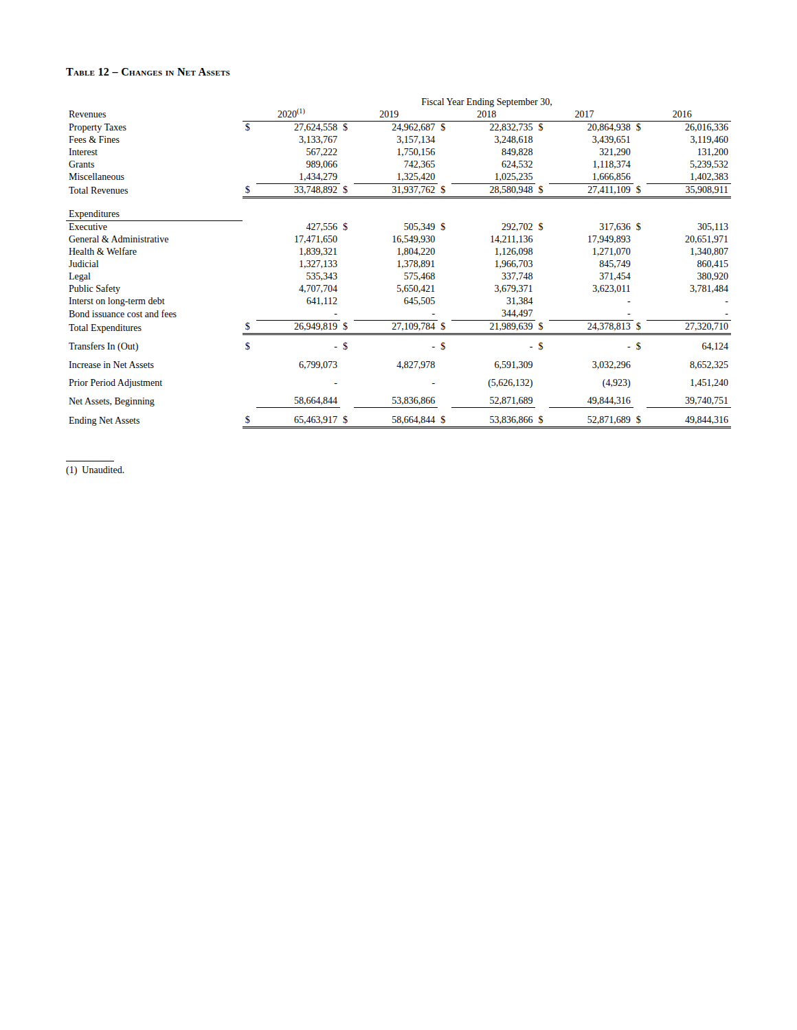Table 12 – Changes in Net Assets
| | Fiscal Year Ending September 30, |
| Revenues | 2020 (1) | 2019 | 2018 | 2017 | 2016 |
| Property Taxes | $ | 27,624,558 | $ | 24,962,687 | $ | 22,832,735 | $ | 20,864,938 | $ | 26,016,336 |
| Fees & Fines | | 3,133,767 | | 3,157,134 | | 3,248,618 | | 3,439,651 | | 3,119,460 |
| Interest | | 567,222 | | 1,750,156 | | 849,828 | | 321,290 | | 131,200 |
| Grants | | 989,066 | | 742,365 | | 624,532 | | 1,118,374 | | 5,239,532 |
| Miscellaneous | | 1,434,279 | | 1,325,420 | | 1,025,235 | | 1,666,856 | | 1,402,383 |
| Total Revenues | $ | 33,748,892 | $ | 31,937,762 | $ | 28,580,948 | $ | 27,411,109 | $ | 35,908,911 |
| Expenditures | |
| Executive | | 427,556 | $ | 505,349 | $ | 292,702 | $ | 317,636 | $ | 305,113 |
| General & Administrative | | 17,471,650 | | 16,549,930 | | 14,211,136 | | 17,949,893 | | 20,651,971 |
| Health & Welfare | | 1,839,321 | | 1,804,220 | | 1,126,098 | | 1,271,070 | | 1,340,807 |
| Judicial | | 1,327,133 | | 1,378,891 | | 1,966,703 | | 845,749 | | 860,415 |
| Legal | | 535,343 | | 575,468 | | 337,748 | | 371,454 | | 380,920 |
| Public Safety | | 4,707,704 | | 5,650,421 | | 3,679,371 | | 3,623,011 | | 3,781,484 |
| Interst on long-term debt | | 641,112 | | 645,505 | | 31,384 | | - | | - |
| Bond issuance cost and fees | | - | | - | | 344,497 | | - | | - |
| Total Expenditures | $ | 26,949,819 | $ | 27,109,784 | $ | 21,989,639 | $ | 24,378,813 | $ | 27,320,710 |
| Transfers In (Out) | $ | - | $ | - | $ | - | $ | - | $ | 64,124 |
| Increase in Net Assets | | 6,799,073 | | 4,827,978 | | 6,591,309 | | 3,032,296 | | 8,652,325 |
| Prior Period Adjustment | | - | | - | | (5,626,132) | | (4,923) | | 1,451,240 |
| Net Assets, Beginning | | 58,664,844 | | 53,836,866 | | 52,871,689 | | 49,844,316 | | 39,740,751 |
| Ending Net Assets | $ | 65,463,917 | $ | 58,664,844 | $ | 53,836,866 | $ | 52,871,689 | $ | 49,844,316 |
(1) Unaudited.